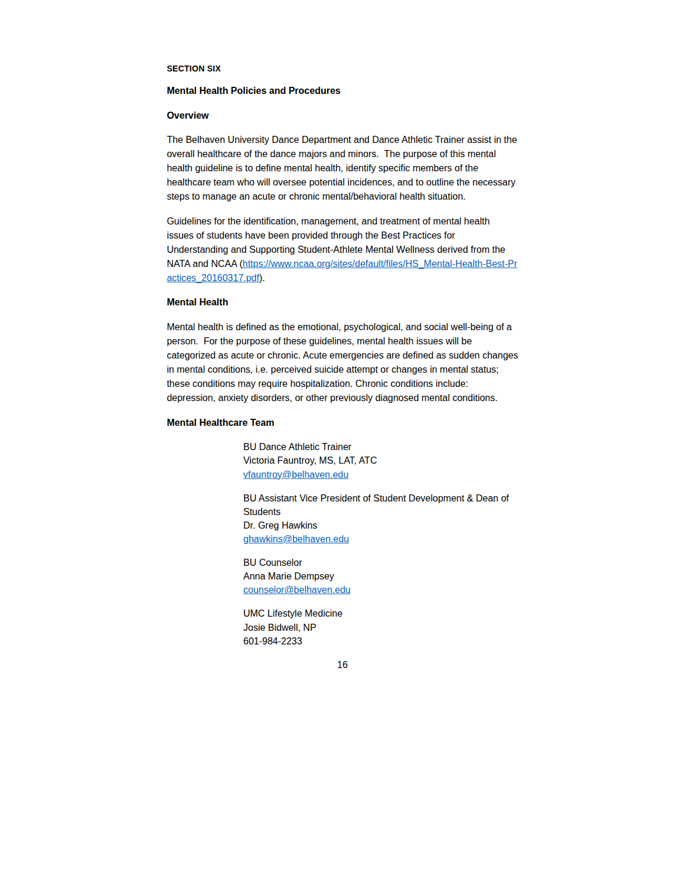SECTION SIX
Mental Health Policies and Procedures
Overview
The Belhaven University Dance Department and Dance Athletic Trainer assist in the overall healthcare of the dance majors and minors. The purpose of this mental health guideline is to define mental health, identify specific members of the healthcare team who will oversee potential incidences, and to outline the necessary steps to manage an acute or chronic mental/behavioral health situation.
Guidelines for the identification, management, and treatment of mental health issues of students have been provided through the Best Practices for Understanding and Supporting Student-Athlete Mental Wellness derived from the NATA and NCAA (https://www.ncaa.org/sites/default/files/HS_Mental-Health-Best-Practices_20160317.pdf).
Mental Health
Mental health is defined as the emotional, psychological, and social well-being of a person. For the purpose of these guidelines, mental health issues will be categorized as acute or chronic. Acute emergencies are defined as sudden changes in mental conditions, i.e. perceived suicide attempt or changes in mental status; these conditions may require hospitalization. Chronic conditions include: depression, anxiety disorders, or other previously diagnosed mental conditions.
Mental Healthcare Team
BU Dance Athletic Trainer
Victoria Fauntroy, MS, LAT, ATC
vfauntroy@belhaven.edu
BU Assistant Vice President of Student Development & Dean of Students
Dr. Greg Hawkins
ghawkins@belhaven.edu
BU Counselor
Anna Marie Dempsey
counselor@belhaven.edu
UMC Lifestyle Medicine
Josie Bidwell, NP
601-984-2233
16